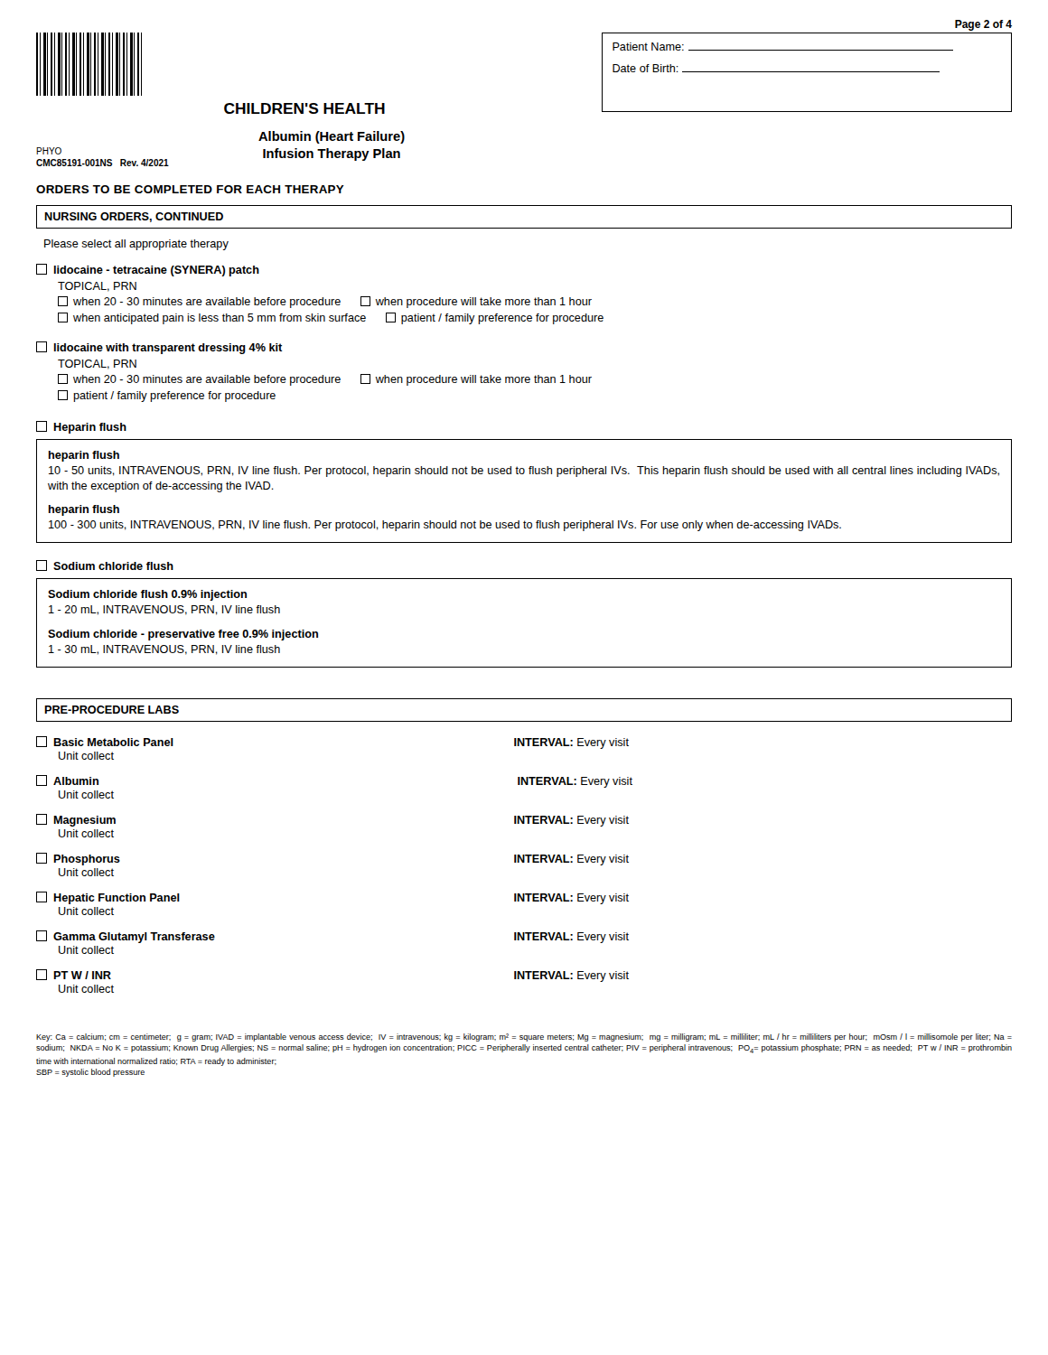Page 2 of 4
CHILDREN'S HEALTH
PHYO
CMC85191-001NS Rev. 4/2021
Albumin (Heart Failure)
Infusion Therapy Plan
Patient Name:
Date of Birth:
ORDERS TO BE COMPLETED FOR EACH THERAPY
NURSING ORDERS, CONTINUED
Please select all appropriate therapy
lidocaine - tetracaine (SYNERA) patch
TOPICAL, PRN
when 20 - 30 minutes are available before procedure when procedure will take more than 1 hour
when anticipated pain is less than 5 mm from skin surface patient / family preference for procedure
lidocaine with transparent dressing 4% kit
TOPICAL, PRN
when 20 - 30 minutes are available before procedure when procedure will take more than 1 hour
patient / family preference for procedure
Heparin flush
heparin flush
10 - 50 units, INTRAVENOUS, PRN, IV line flush. Per protocol, heparin should not be used to flush peripheral IVs. This heparin flush should be used with all central lines including IVADs, with the exception of de-accessing the IVAD.
heparin flush
100 - 300 units, INTRAVENOUS, PRN, IV line flush. Per protocol, heparin should not be used to flush peripheral IVs. For use only when de-accessing IVADs.
Sodium chloride flush
Sodium chloride flush 0.9% injection
1 - 20 mL, INTRAVENOUS, PRN, IV line flush
Sodium chloride - preservative free 0.9% injection
1 - 30 mL, INTRAVENOUS, PRN, IV line flush
PRE-PROCEDURE LABS
| Basic Metabolic Panel Unit collect | INTERVAL: Every visit |
| Albumin Unit collect | INTERVAL: Every visit |
| Magnesium Unit collect | INTERVAL: Every visit |
| Phosphorus Unit collect | INTERVAL: Every visit |
| Hepatic Function Panel Unit collect | INTERVAL: Every visit |
| Gamma Glutamyl Transferase Unit collect | INTERVAL: Every visit |
| PT W / INR Unit collect | INTERVAL: Every visit |
Key: Ca = calcium; cm = centimeter; g = gram; IVAD = implantable venous access device; IV = intravenous; kg = kilogram; m² = square meters; Mg = magnesium; mg = milligram; mL = milliliter; mL / hr = milliliters per hour; mOsm / l = millisomole per liter; Na = sodium; NKDA = No K = potassium; Known Drug Allergies; NS = normal saline; pH = hydrogen ion concentration; PICC = Peripherally inserted central catheter; PIV = peripheral intravenous; PO4= potassium phosphate; PRN = as needed; PT w / INR = prothrombin time with international normalized ratio; RTA = ready to administer;
SBP = systolic blood pressure